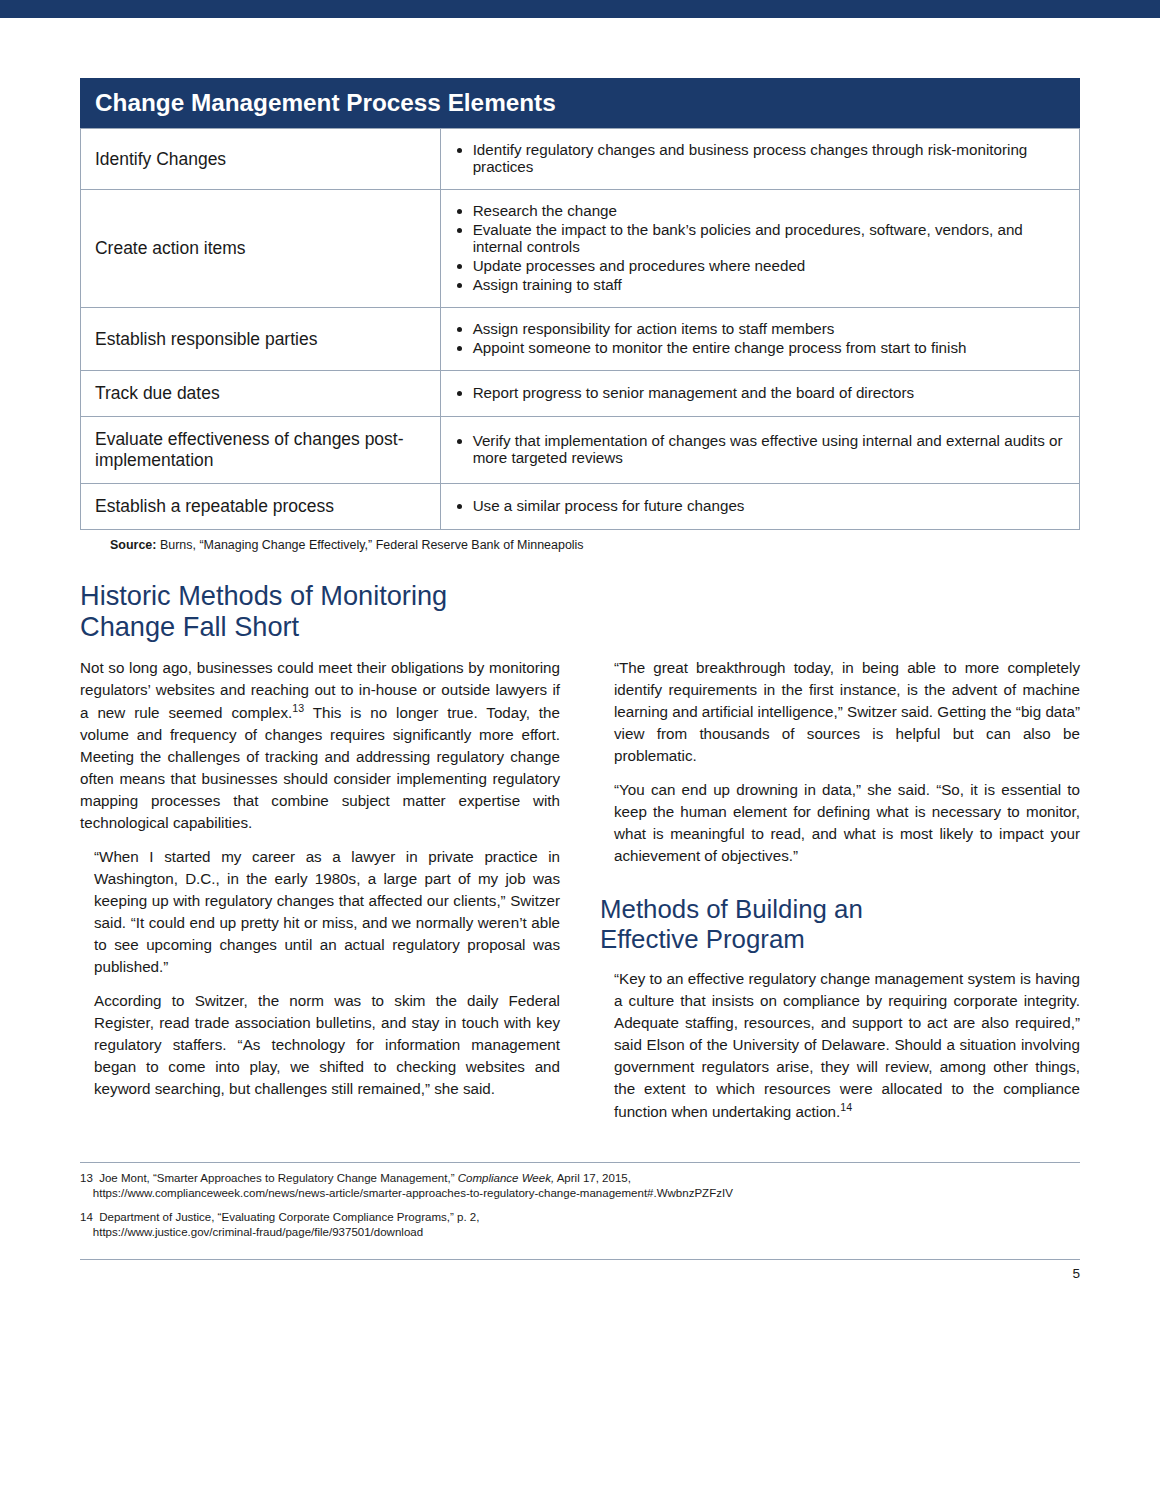Change Management Process Elements
| Identify Changes | Identify regulatory changes and business process changes through risk-monitoring practices |
| Create action items | Research the change Evaluate the impact to the bank’s policies and procedures, software, vendors, and internal controls Update processes and procedures where needed Assign training to staff |
| Establish responsible parties | Assign responsibility for action items to staff members Appoint someone to monitor the entire change process from start to finish |
| Track due dates | Report progress to senior management and the board of directors |
| Evaluate effectiveness of changes post-implementation | Verify that implementation of changes was effective using internal and external audits or more targeted reviews |
| Establish a repeatable process | Use a similar process for future changes |
Source: Burns, “Managing Change Effectively,” Federal Reserve Bank of Minneapolis
Historic Methods of Monitoring
Change Fall Short
Not so long ago, businesses could meet their obligations by monitoring regulators’ websites and reaching out to in-house or outside lawyers if a new rule seemed complex.13 This is no longer true. Today, the volume and frequency of changes requires significantly more effort. Meeting the challenges of tracking and addressing regulatory change often means that businesses should consider implementing regulatory mapping processes that combine subject matter expertise with technological capabilities.
“When I started my career as a lawyer in private practice in Washington, D.C., in the early 1980s, a large part of my job was keeping up with regulatory changes that affected our clients,” Switzer said. “It could end up pretty hit or miss, and we normally weren’t able to see upcoming changes until an actual regulatory proposal was published.”
According to Switzer, the norm was to skim the daily Federal Register, read trade association bulletins, and stay in touch with key regulatory staffers. “As technology for information management began to come into play, we shifted to checking websites and keyword searching, but challenges still remained,” she said.
“The great breakthrough today, in being able to more completely identify requirements in the first instance, is the advent of machine learning and artificial intelligence,” Switzer said. Getting the “big data” view from thousands of sources is helpful but can also be problematic.
“You can end up drowning in data,” she said. “So, it is essential to keep the human element for defining what is necessary to monitor, what is meaningful to read, and what is most likely to impact your achievement of objectives.”
Methods of Building an
Effective Program
“Key to an effective regulatory change management system is having a culture that insists on compliance by requiring corporate integrity. Adequate staffing, resources, and support to act are also required,” said Elson of the University of Delaware. Should a situation involving government regulators arise, they will review, among other things, the extent to which resources were allocated to the compliance function when undertaking action.14
13 Joe Mont, “Smarter Approaches to Regulatory Change Management,” Compliance Week, April 17, 2015,
https://www.complianceweek.com/news/news-article/smarter-approaches-to-regulatory-change-management#.WwbnzPZFzIV
14 Department of Justice, “Evaluating Corporate Compliance Programs,” p. 2,
https://www.justice.gov/criminal-fraud/page/file/937501/download
5